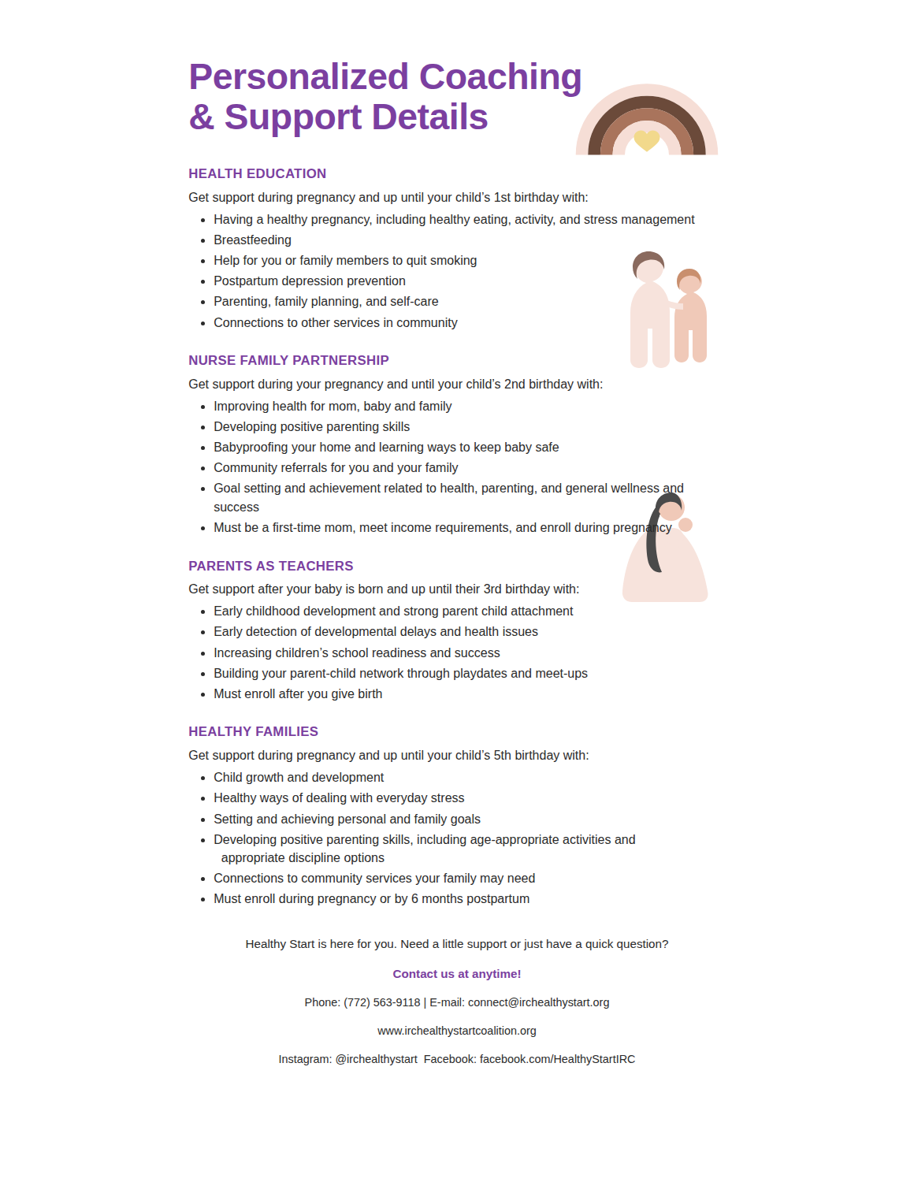Personalized Coaching
& Support Details
Health Education
Get support during pregnancy and up until your child’s 1st birthday with:
Having a healthy pregnancy, including healthy eating, activity, and stress management
Breastfeeding
Help for you or family members to quit smoking
Postpartum depression prevention
Parenting, family planning, and self-care
Connections to other services in community
Nurse Family Partnership
Get support during your pregnancy and until your child’s 2nd birthday with:
Improving health for mom, baby and family
Developing positive parenting skills
Babyproofing your home and learning ways to keep baby safe
Community referrals for you and your family
Goal setting and achievement related to health, parenting, and general wellness and success
Must be a first-time mom, meet income requirements, and enroll during pregnancy
Parents as Teachers
Get support after your baby is born and up until their 3rd birthday with:
Early childhood development and strong parent child attachment
Early detection of developmental delays and health issues
Increasing children’s school readiness and success
Building your parent-child network through playdates and meet-ups
Must enroll after you give birth
Healthy Families
Get support during pregnancy and up until your child’s 5th birthday with:
Child growth and development
Healthy ways of dealing with everyday stress
Setting and achieving personal and family goals
Developing positive parenting skills, including age-appropriate activities and
appropriate discipline options
Connections to community services your family may need
Must enroll during pregnancy or by 6 months postpartum
Healthy Start is here for you. Need a little support or just have a quick question?
Contact us at anytime!
Phone: (772) 563-9118 | E-mail: connect@irchealthystart.org
www.irchealthystartcoalition.org
Instagram: @irchealthystart Facebook: facebook.com/HealthyStartIRC